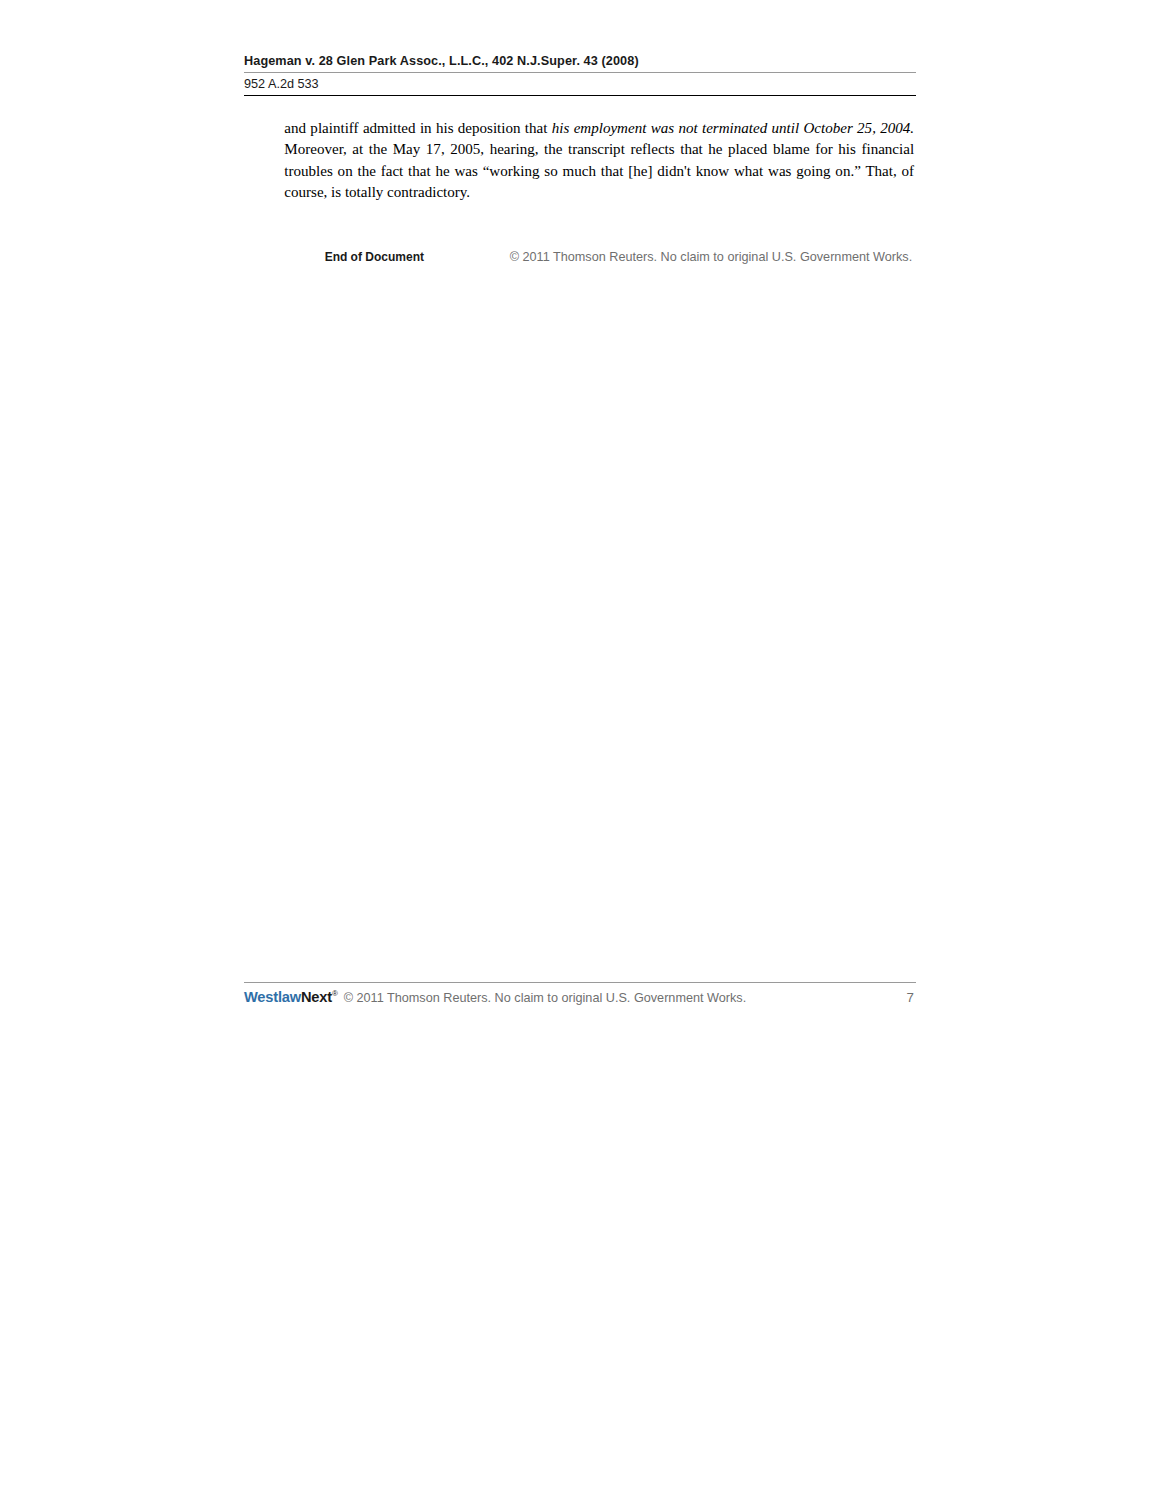Hageman v. 28 Glen Park Assoc., L.L.C., 402 N.J.Super. 43 (2008)
952 A.2d 533
and plaintiff admitted in his deposition that his employment was not terminated until October 25, 2004. Moreover, at the May 17, 2005, hearing, the transcript reflects that he placed blame for his financial troubles on the fact that he was “working so much that [he] didn't know what was going on.” That, of course, is totally contradictory.
End of Document © 2011 Thomson Reuters. No claim to original U.S. Government Works.
West law Next® © 2011 Thomson Reuters. No claim to original U.S. Government Works.
7